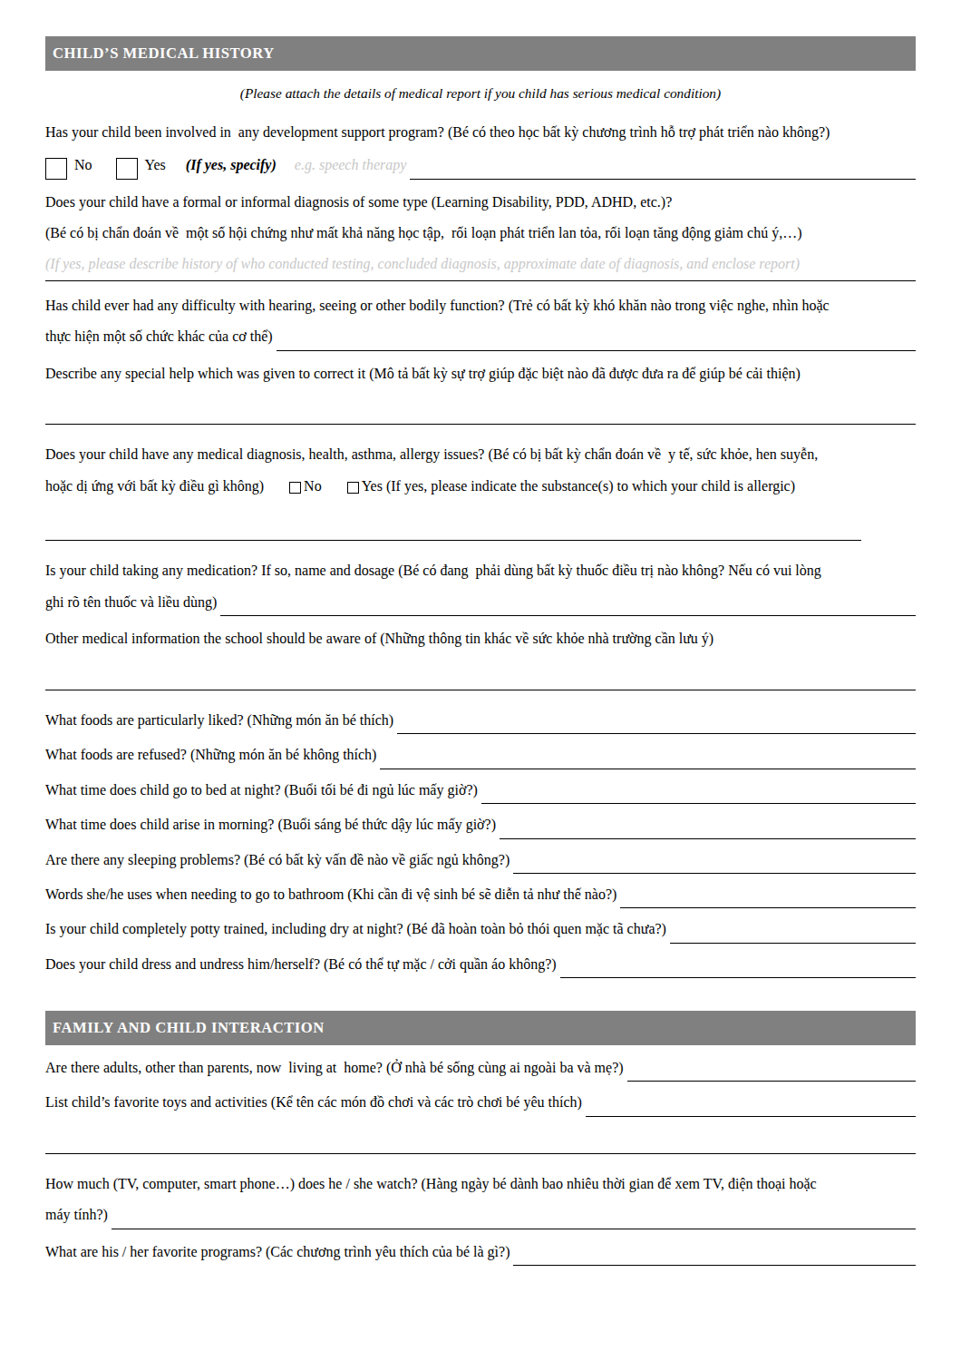Child’s Medical History
(Please attach the details of medical report if you child has serious medical condition)
Has your child been involved in any development support program? (Bé có theo học bất kỳ chương trình hỗ trợ phát triển nào không?)
No Yes (If yes, specify) e.g. speech therapy
Does your child have a formal or informal diagnosis of some type (Learning Disability, PDD, ADHD, etc.)?
(Bé có bị chẩn đoán về một số hội chứng như mất khả năng học tập, rối loạn phát triển lan tỏa, rối loạn tăng động giảm chú ý,…)
(If yes, please describe history of who conducted testing, concluded diagnosis, approximate date of diagnosis, and enclose report)
Has child ever had any difficulty with hearing, seeing or other bodily function? (Trẻ có bất kỳ khó khăn nào trong việc nghe, nhìn hoặc
thực hiện một số chức khác của cơ thể)
Describe any special help which was given to correct it (Mô tả bất kỳ sự trợ giúp đặc biệt nào đã được đưa ra để giúp bé cải thiện)
Does your child have any medical diagnosis, health, asthma, allergy issues? (Bé có bị bất kỳ chẩn đoán về y tế, sức khỏe, hen suyễn,
hoặc dị ứng với bất kỳ điều gì không) No Yes (If yes, please indicate the substance(s) to which your child is allergic)
Is your child taking any medication? If so, name and dosage (Bé có đang phải dùng bất kỳ thuốc điều trị nào không? Nếu có vui lòng
ghi rõ tên thuốc và liều dùng)
Other medical information the school should be aware of (Những thông tin khác về sức khỏe nhà trường cần lưu ý)
What foods are particularly liked? (Những món ăn bé thích)
What foods are refused? (Những món ăn bé không thích)
What time does child go to bed at night? (Buổi tối bé đi ngủ lúc mấy giờ?)
What time does child arise in morning? (Buổi sáng bé thức dậy lúc mấy giờ?)
Are there any sleeping problems? (Bé có bất kỳ vấn đề nào về giấc ngủ không?)
Words she/he uses when needing to go to bathroom (Khi cần đi vệ sinh bé sẽ diễn tả như thế nào?)
Is your child completely potty trained, including dry at night? (Bé đã hoàn toàn bỏ thói quen mặc tã chưa?)
Does your child dress and undress him/herself? (Bé có thể tự mặc / cởi quần áo không?)
Family and Child Interaction
Are there adults, other than parents, now living at home? (Ở nhà bé sống cùng ai ngoài ba và mẹ?)
List child’s favorite toys and activities (Kể tên các món đồ chơi và các trò chơi bé yêu thích)
How much (TV, computer, smart phone…) does he / she watch? (Hàng ngày bé dành bao nhiêu thời gian để xem TV, điện thoại hoặc
máy tính?)
What are his / her favorite programs? (Các chương trình yêu thích của bé là gì?)